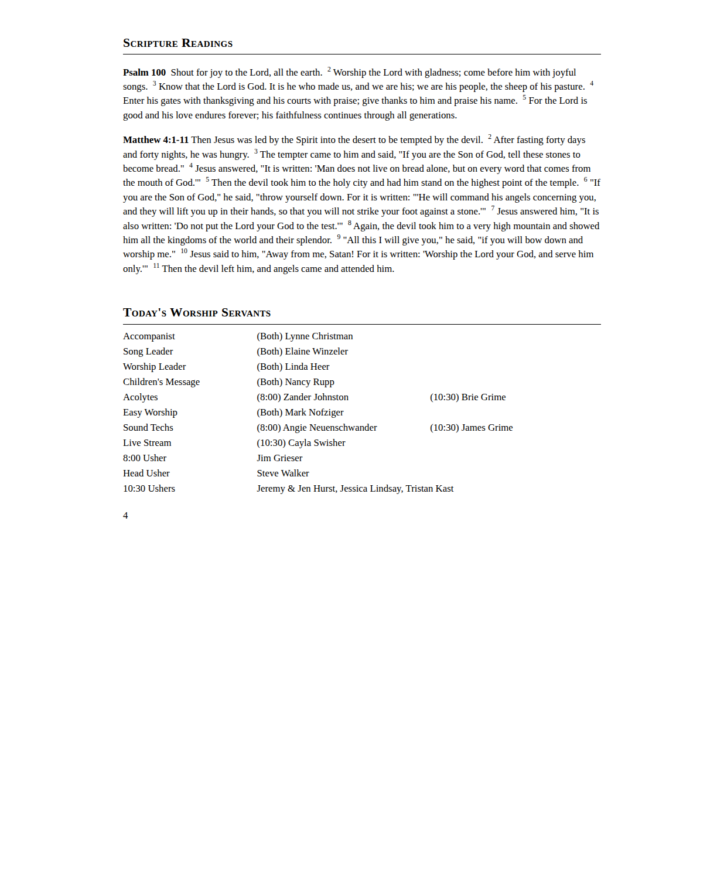Scripture Readings
Psalm 100 Shout for joy to the Lord, all the earth. 2 Worship the Lord with gladness; come before him with joyful songs. 3 Know that the Lord is God. It is he who made us, and we are his; we are his people, the sheep of his pasture. 4 Enter his gates with thanksgiving and his courts with praise; give thanks to him and praise his name. 5 For the Lord is good and his love endures forever; his faithfulness continues through all generations.
Matthew 4:1-11 Then Jesus was led by the Spirit into the desert to be tempted by the devil. 2 After fasting forty days and forty nights, he was hungry. 3 The tempter came to him and said, "If you are the Son of God, tell these stones to become bread." 4 Jesus answered, "It is written: 'Man does not live on bread alone, but on every word that comes from the mouth of God.'" 5 Then the devil took him to the holy city and had him stand on the highest point of the temple. 6 "If you are the Son of God," he said, "throw yourself down. For it is written: "'He will command his angels concerning you, and they will lift you up in their hands, so that you will not strike your foot against a stone.'" 7 Jesus answered him, "It is also written: 'Do not put the Lord your God to the test.'" 8 Again, the devil took him to a very high mountain and showed him all the kingdoms of the world and their splendor. 9 "All this I will give you," he said, "if you will bow down and worship me." 10 Jesus said to him, "Away from me, Satan! For it is written: 'Worship the Lord your God, and serve him only.'" 11 Then the devil left him, and angels came and attended him.
Today's Worship Servants
| Accompanist | (Both) Lynne Christman | |
| Song Leader | (Both) Elaine Winzeler | |
| Worship Leader | (Both) Linda Heer | |
| Children's Message | (Both) Nancy Rupp | |
| Acolytes | (8:00) Zander Johnston | (10:30) Brie Grime |
| Easy Worship | (Both) Mark Nofziger | |
| Sound Techs | (8:00) Angie Neuenschwander | (10:30) James Grime |
| Live Stream | (10:30) Cayla Swisher | |
| 8:00 Usher | Jim Grieser | |
| Head Usher | Steve Walker | |
| 10:30 Ushers | Jeremy & Jen Hurst, Jessica Lindsay, Tristan Kast |
4